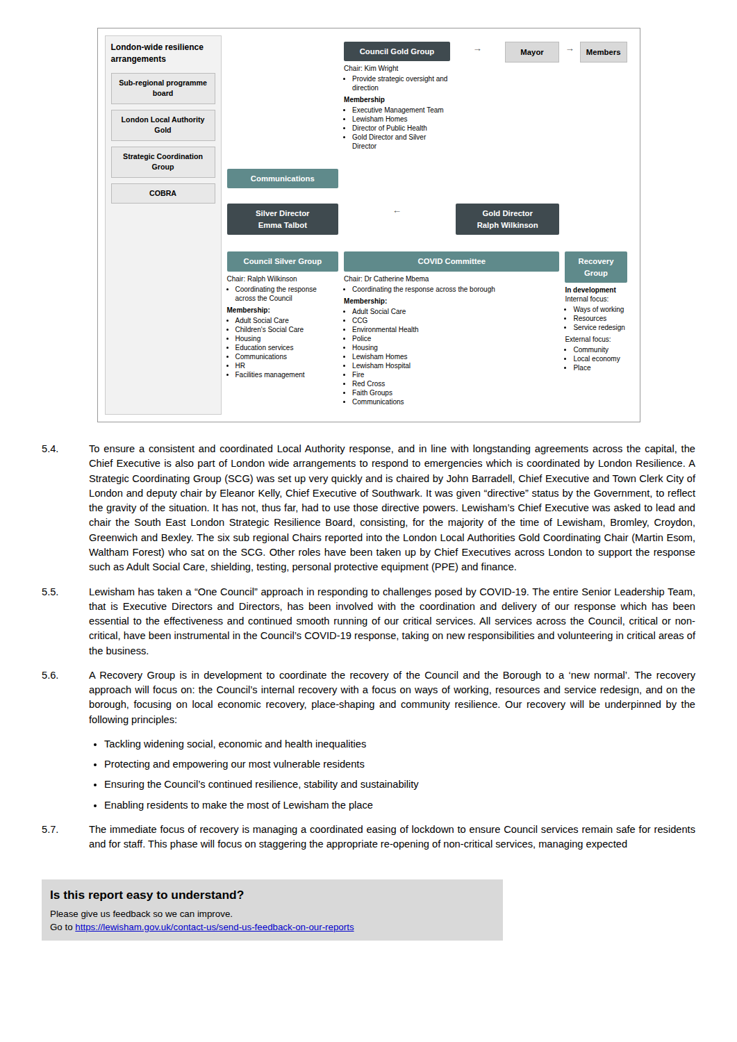| London-wide resilience arrangements Sub-regional programme board London Local Authority Gold Strategic Coordination Group COBRA | / / Council Gold Group Chair: Kim Wright Provide strategic oversight and direction Membership Executive Management Team Lewisham Homes Director of Public Health Gold Director and Silver Director / → / Mayor / → / Members / / Communications / / / Silver Director Emma Talbot / ← / Gold Director Ralph Wilkinson / / / Council Silver Group Chair: Ralph Wilkinson Coordinating the response across the Council Membership: Adult Social Care Children's Social Care Housing Education services Communications HR Facilities management / COVID Committee Chair: Dr Catherine Mbema Coordinating the response across the borough Membership: Adult Social Care CCG Environmental Health Police Housing Lewisham Homes Lewisham Hospital Fire Red Cross Faith Groups Communications / Recovery Group In development Internal focus: Ways of working Resources Service redesign External focus: Community Local economy Place / |
5.4.
To ensure a consistent and coordinated Local Authority response, and in line with longstanding agreements across the capital, the Chief Executive is also part of London wide arrangements to respond to emergencies which is coordinated by London Resilience. A Strategic Coordinating Group (SCG) was set up very quickly and is chaired by John Barradell, Chief Executive and Town Clerk City of London and deputy chair by Eleanor Kelly, Chief Executive of Southwark. It was given “directive” status by the Government, to reflect the gravity of the situation. It has not, thus far, had to use those directive powers. Lewisham’s Chief Executive was asked to lead and chair the South East London Strategic Resilience Board, consisting, for the majority of the time of Lewisham, Bromley, Croydon, Greenwich and Bexley. The six sub regional Chairs reported into the London Local Authorities Gold Coordinating Chair (Martin Esom, Waltham Forest) who sat on the SCG. Other roles have been taken up by Chief Executives across London to support the response such as Adult Social Care, shielding, testing, personal protective equipment (PPE) and finance.
5.5.
Lewisham has taken a “One Council” approach in responding to challenges posed by COVID-19. The entire Senior Leadership Team, that is Executive Directors and Directors, has been involved with the coordination and delivery of our response which has been essential to the effectiveness and continued smooth running of our critical services. All services across the Council, critical or non-critical, have been instrumental in the Council’s COVID-19 response, taking on new responsibilities and volunteering in critical areas of the business.
5.6.
A Recovery Group is in development to coordinate the recovery of the Council and the Borough to a ‘new normal’. The recovery approach will focus on: the Council’s internal recovery with a focus on ways of working, resources and service redesign, and on the borough, focusing on local economic recovery, place-shaping and community resilience. Our recovery will be underpinned by the following principles:
Tackling widening social, economic and health inequalities
Protecting and empowering our most vulnerable residents
Ensuring the Council’s continued resilience, stability and sustainability
Enabling residents to make the most of Lewisham the place
5.7.
The immediate focus of recovery is managing a coordinated easing of lockdown to ensure Council services remain safe for residents and for staff. This phase will focus on staggering the appropriate re-opening of non-critical services, managing expected
Is this report easy to understand?
Please give us feedback so we can improve.
Go to https://lewisham.gov.uk/contact-us/send-us-feedback-on-our-reports